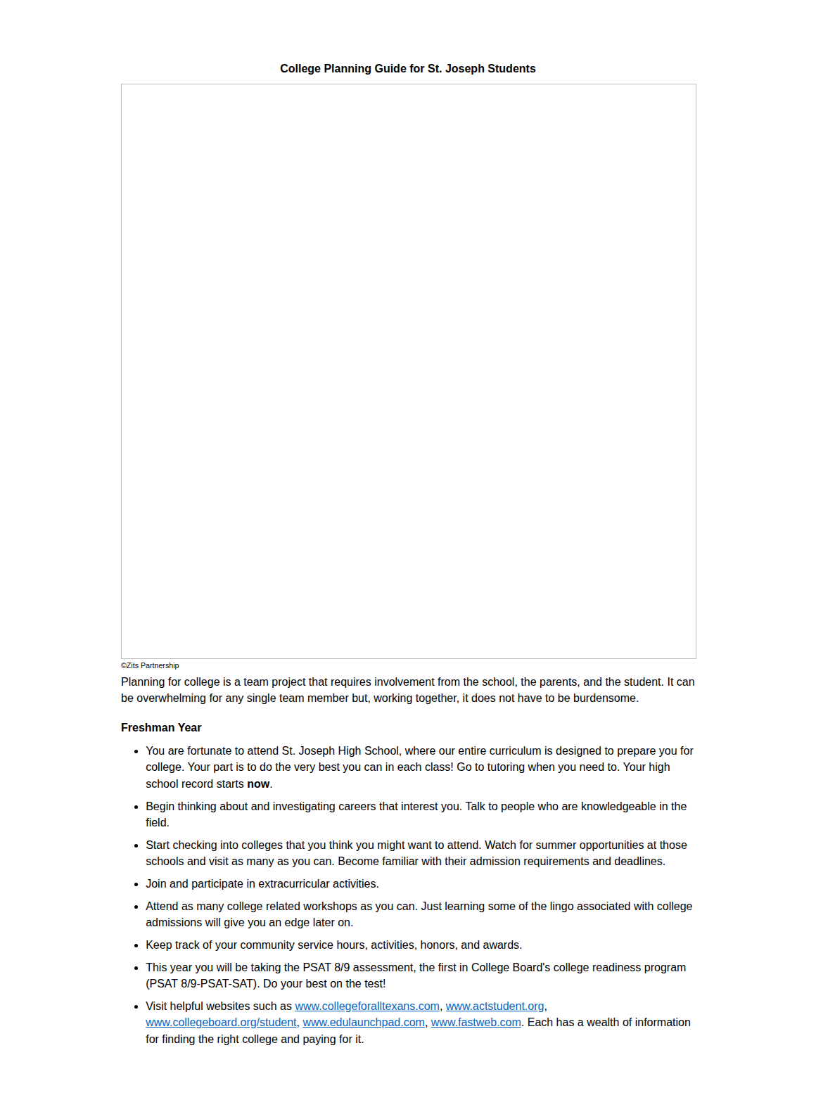College Planning Guide for St. Joseph Students
©Zits Partnership
Planning for college is a team project that requires involvement from the school, the parents, and the student. It can be overwhelming for any single team member but, working together, it does not have to be burdensome.
Freshman Year
You are fortunate to attend St. Joseph High School, where our entire curriculum is designed to prepare you for college. Your part is to do the very best you can in each class! Go to tutoring when you need to. Your high school record starts now.
Begin thinking about and investigating careers that interest you. Talk to people who are knowledgeable in the field.
Start checking into colleges that you think you might want to attend. Watch for summer opportunities at those schools and visit as many as you can. Become familiar with their admission requirements and deadlines.
Join and participate in extracurricular activities.
Attend as many college related workshops as you can. Just learning some of the lingo associated with college admissions will give you an edge later on.
Keep track of your community service hours, activities, honors, and awards.
This year you will be taking the PSAT 8/9 assessment, the first in College Board's college readiness program (PSAT 8/9-PSAT-SAT). Do your best on the test!
Visit helpful websites such as www.collegeforalltexans.com, www.actstudent.org, www.collegeboard.org/student, www.edulaunchpad.com, www.fastweb.com. Each has a wealth of information for finding the right college and paying for it.